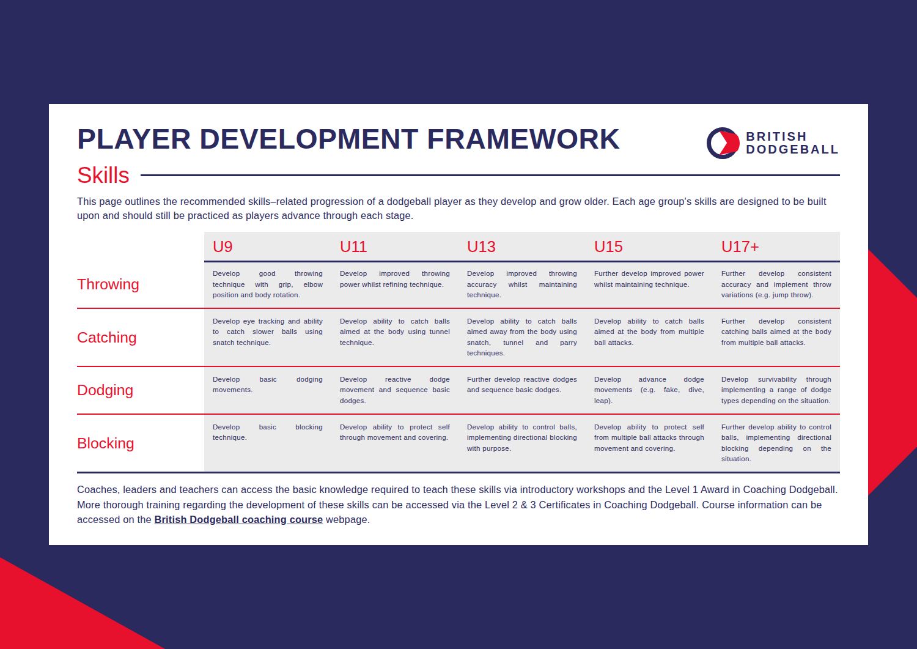Player Development Framework
BRITISH DODGEBALL
Skills
This page outlines the recommended skills–related progression of a dodgeball player as they develop and grow older. Each age group's skills are designed to be built upon and should still be practiced as players advance through each stage.
Skills progression by age group
| Skill | U9 | U11 | U13 | U15 | U17+ |
| --- | --- | --- | --- | --- | --- |
| Throwing | Develop good throwing technique with grip, elbow position and body rotation. | Develop improved throwing power whilst refining technique. | Develop improved throwing accuracy whilst maintaining technique. | Further develop improved power whilst maintaining technique. | Further develop consistent accuracy and implement throw variations (e.g. jump throw). |
| Catching | Develop eye tracking and ability to catch slower balls using snatch technique. | Develop ability to catch balls aimed at the body using tunnel technique. | Develop ability to catch balls aimed away from the body using snatch, tunnel and parry techniques. | Develop ability to catch balls aimed at the body from multiple ball attacks. | Further develop consistent catching balls aimed at the body from multiple ball attacks. |
| Dodging | Develop basic dodging movements. | Develop reactive dodge movement and sequence basic dodges. | Further develop reactive dodges and sequence basic dodges. | Develop advance dodge movements (e.g. fake, dive, leap). | Develop survivability through implementing a range of dodge types depending on the situation. |
| Blocking | Develop basic blocking technique. | Develop ability to protect self through movement and covering. | Develop ability to control balls, implementing directional blocking with purpose. | Develop ability to protect self from multiple ball attacks through movement and covering. | Further develop ability to control balls, implementing directional blocking depending on the situation. |
Coaches, leaders and teachers can access the basic knowledge required to teach these skills via introductory workshops and the Level 1 Award in Coaching Dodgeball. More thorough training regarding the development of these skills can be accessed via the Level 2 & 3 Certificates in Coaching Dodgeball. Course information can be accessed on the British Dodgeball coaching course webpage.